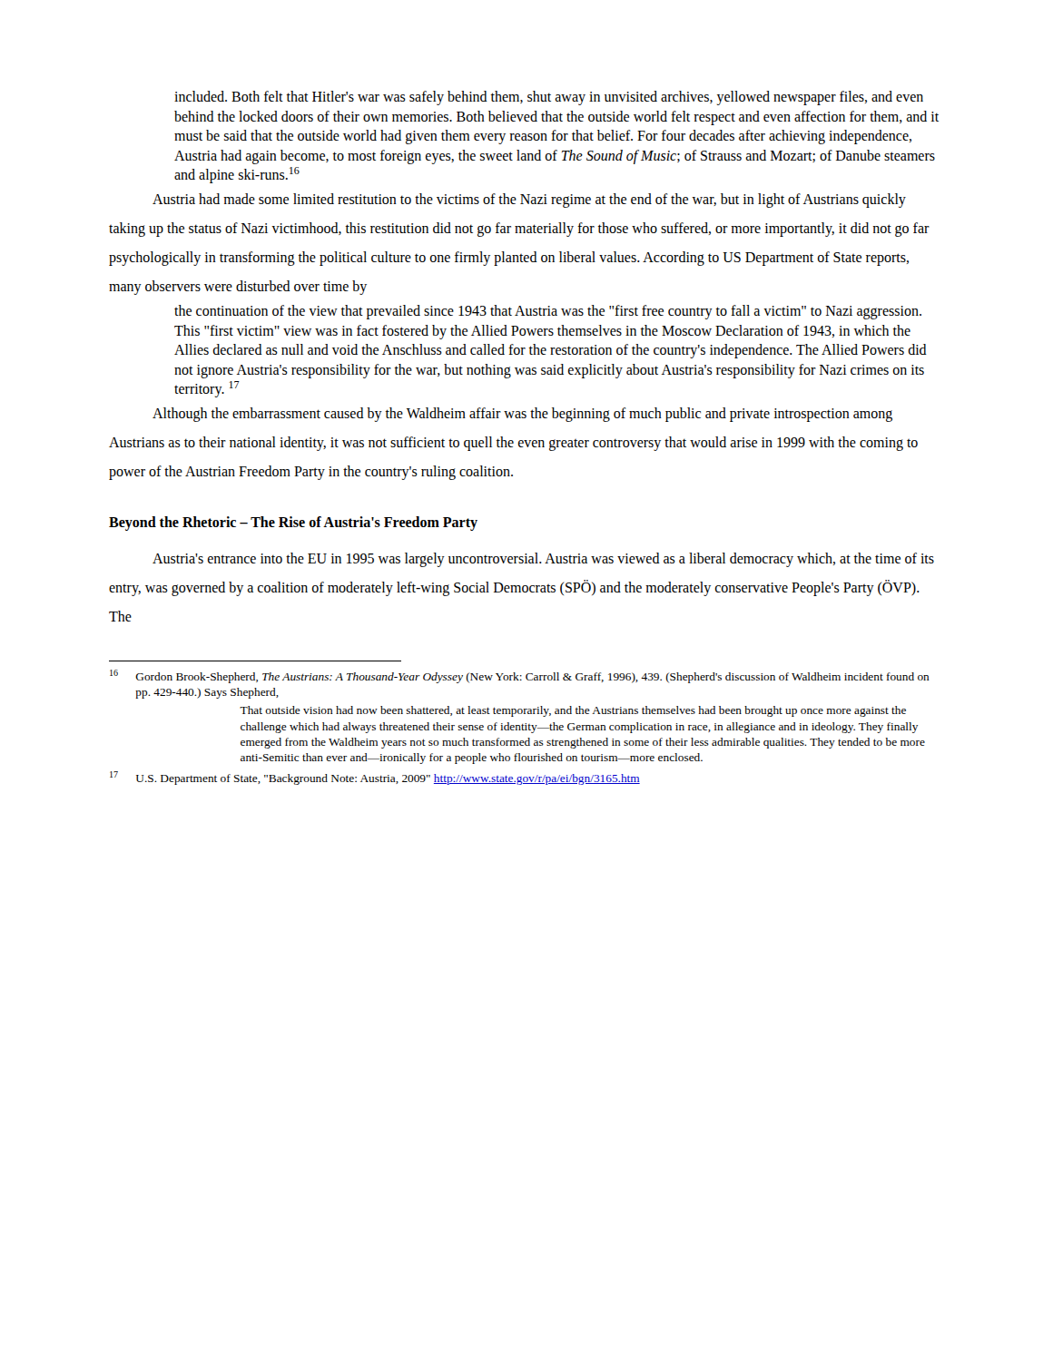included. Both felt that Hitler's war was safely behind them, shut away in unvisited archives, yellowed newspaper files, and even behind the locked doors of their own memories. Both believed that the outside world felt respect and even affection for them, and it must be said that the outside world had given them every reason for that belief. For four decades after achieving independence, Austria had again become, to most foreign eyes, the sweet land of The Sound of Music; of Strauss and Mozart; of Danube steamers and alpine ski-runs.16
Austria had made some limited restitution to the victims of the Nazi regime at the end of the war, but in light of Austrians quickly taking up the status of Nazi victimhood, this restitution did not go far materially for those who suffered, or more importantly, it did not go far psychologically in transforming the political culture to one firmly planted on liberal values. According to US Department of State reports, many observers were disturbed over time by
the continuation of the view that prevailed since 1943 that Austria was the "first free country to fall a victim" to Nazi aggression. This "first victim" view was in fact fostered by the Allied Powers themselves in the Moscow Declaration of 1943, in which the Allies declared as null and void the Anschluss and called for the restoration of the country's independence. The Allied Powers did not ignore Austria's responsibility for the war, but nothing was said explicitly about Austria's responsibility for Nazi crimes on its territory. 17
Although the embarrassment caused by the Waldheim affair was the beginning of much public and private introspection among Austrians as to their national identity, it was not sufficient to quell the even greater controversy that would arise in 1999 with the coming to power of the Austrian Freedom Party in the country's ruling coalition.
Beyond the Rhetoric – The Rise of Austria's Freedom Party
Austria's entrance into the EU in 1995 was largely uncontroversial. Austria was viewed as a liberal democracy which, at the time of its entry, was governed by a coalition of moderately left-wing Social Democrats (SPÖ) and the moderately conservative People's Party (ÖVP). The
16 Gordon Brook-Shepherd, The Austrians: A Thousand-Year Odyssey (New York: Carroll & Graff, 1996), 439. (Shepherd's discussion of Waldheim incident found on pp. 429-440.) Says Shepherd,
That outside vision had now been shattered, at least temporarily, and the Austrians themselves had been brought up once more against the challenge which had always threatened their sense of identity—the German complication in race, in allegiance and in ideology. They finally emerged from the Waldheim years not so much transformed as strengthened in some of their less admirable qualities. They tended to be more anti-Semitic than ever and—ironically for a people who flourished on tourism—more enclosed.
17 U.S. Department of State, "Background Note: Austria, 2009" http://www.state.gov/r/pa/ei/bgn/3165.htm